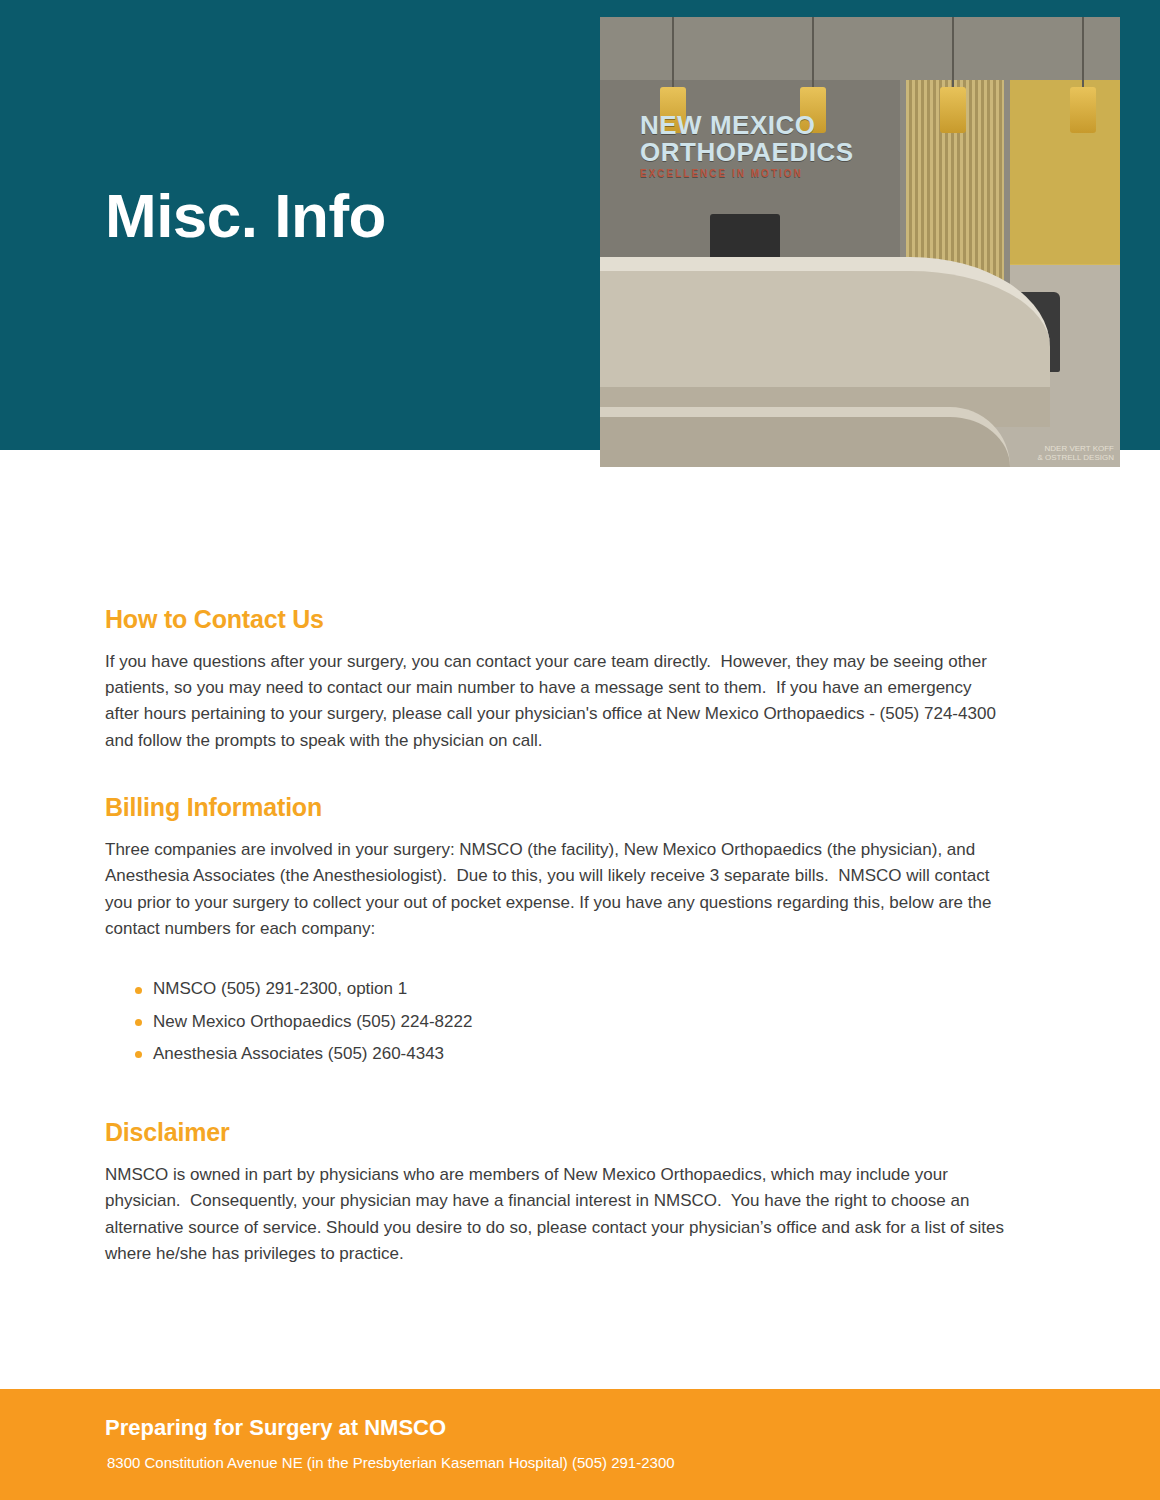Misc. Info
NEW MEXICO
ORTHOPAEDICS EXCELLENCE IN MOTION
NDER VERT KOFF
& OSTRELL DESIGN
How to Contact Us
If you have questions after your surgery, you can contact your care team directly. However, they may be seeing other patients, so you may need to contact our main number to have a message sent to them. If you have an emergency after hours pertaining to your surgery, please call your physician's office at New Mexico Orthopaedics - (505) 724-4300 and follow the prompts to speak with the physician on call.
Billing Information
Three companies are involved in your surgery: NMSCO (the facility), New Mexico Orthopaedics (the physician), and Anesthesia Associates (the Anesthesiologist). Due to this, you will likely receive 3 separate bills. NMSCO will contact you prior to your surgery to collect your out of pocket expense. If you have any questions regarding this, below are the contact numbers for each company:
NMSCO (505) 291-2300, option 1
New Mexico Orthopaedics (505) 224-8222
Anesthesia Associates (505) 260-4343
Disclaimer
NMSCO is owned in part by physicians who are members of New Mexico Orthopaedics, which may include your physician. Consequently, your physician may have a financial interest in NMSCO. You have the right to choose an alternative source of service. Should you desire to do so, please contact your physician’s office and ask for a list of sites where he/she has privileges to practice.
Preparing for Surgery at NMSCO
8300 Constitution Avenue NE (in the Presbyterian Kaseman Hospital) (505) 291-2300